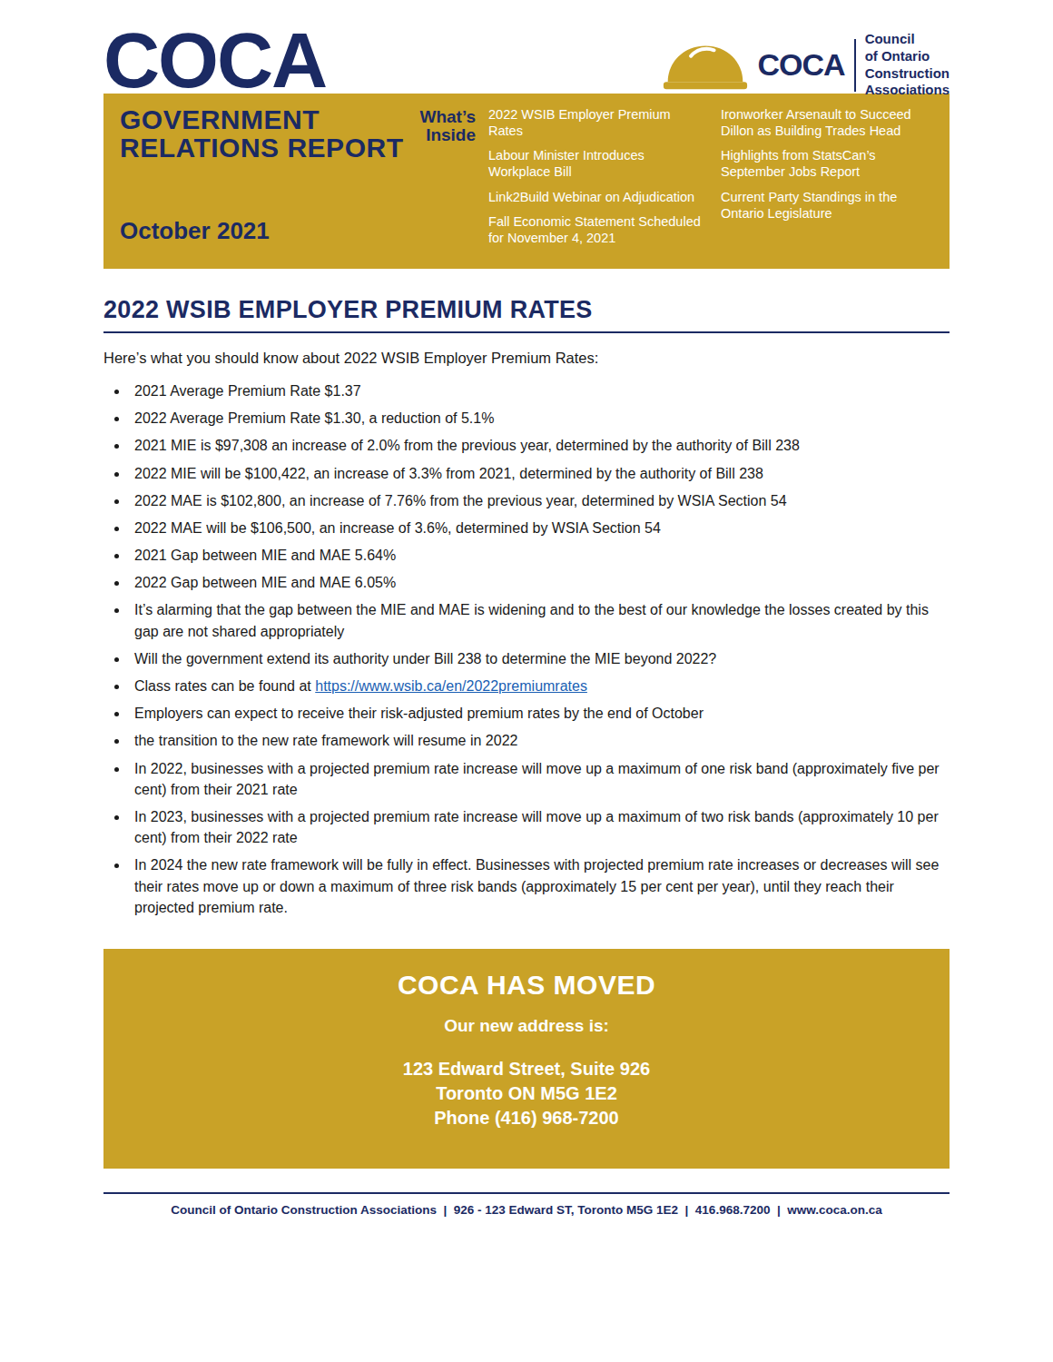COCA
COCA Council
of Ontario
Construction
Associations
Government
Relations Report
October 2021
What’s
Inside
2022 WSIB Employer Premium Rates
Labour Minister Introduces Workplace Bill
Link2Build Webinar on Adjudication
Fall Economic Statement Scheduled for November 4, 2021
Ironworker Arsenault to Succeed Dillon as Building Trades Head
Highlights from StatsCan’s September Jobs Report
Current Party Standings in the Ontario Legislature
2022 WSIB Employer Premium Rates
Here’s what you should know about 2022 WSIB Employer Premium Rates:
2021 Average Premium Rate $1.37
2022 Average Premium Rate $1.30, a reduction of 5.1%
2021 MIE is $97,308 an increase of 2.0% from the previous year, determined by the authority of Bill 238
2022 MIE will be $100,422, an increase of 3.3% from 2021, determined by the authority of Bill 238
2022 MAE is $102,800, an increase of 7.76% from the previous year, determined by WSIA Section 54
2022 MAE will be $106,500, an increase of 3.6%, determined by WSIA Section 54
2021 Gap between MIE and MAE 5.64%
2022 Gap between MIE and MAE 6.05%
It’s alarming that the gap between the MIE and MAE is widening and to the best of our knowledge the losses created by this gap are not shared appropriately
Will the government extend its authority under Bill 238 to determine the MIE beyond 2022?
Class rates can be found at https://www.wsib.ca/en/2022premiumrates
Employers can expect to receive their risk-adjusted premium rates by the end of October
the transition to the new rate framework will resume in 2022
In 2022, businesses with a projected premium rate increase will move up a maximum of one risk band (approximately five per cent) from their 2021 rate
In 2023, businesses with a projected premium rate increase will move up a maximum of two risk bands (approximately 10 per cent) from their 2022 rate
In 2024 the new rate framework will be fully in effect. Businesses with projected premium rate increases or decreases will see their rates move up or down a maximum of three risk bands (approximately 15 per cent per year), until they reach their projected premium rate.
COCA HAS MOVED
Our new address is:
123 Edward Street, Suite 926
Toronto ON M5G 1E2
Phone (416) 968-7200
Council of Ontario Construction Associations | 926 - 123 Edward ST, Toronto M5G 1E2 | 416.968.7200 | www.coca.on.ca